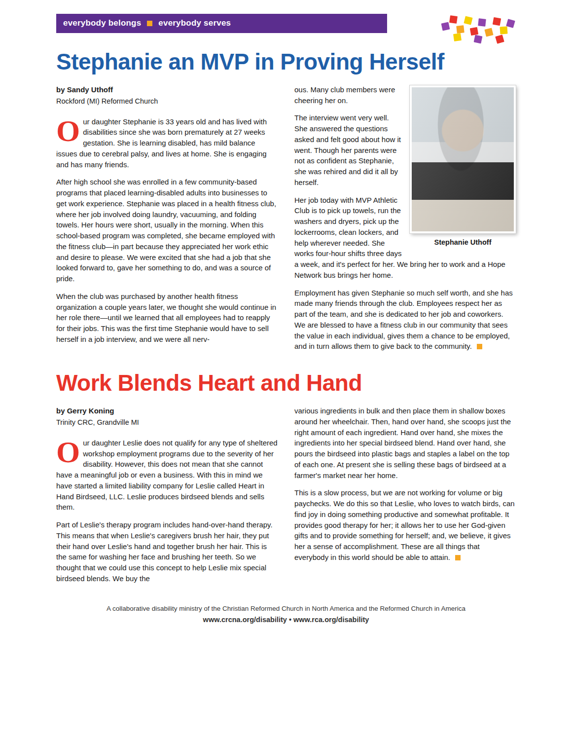everybody belongs everybody serves
Stephanie an MVP in Proving Herself
by Sandy Uthoff
Rockford (MI) Reformed Church
Our daughter Stephanie is 33 years old and has lived with disabilities since she was born prematurely at 27 weeks gestation. She is learning disabled, has mild balance issues due to cerebral palsy, and lives at home. She is engaging and has many friends.
After high school she was enrolled in a few community-based programs that placed learning-disabled adults into businesses to get work experience. Stephanie was placed in a health fitness club, where her job involved doing laundry, vacuuming, and folding towels. Her hours were short, usually in the morning. When this school-based program was completed, she became employed with the fitness club—in part because they appreciated her work ethic and desire to please. We were excited that she had a job that she looked forward to, gave her something to do, and was a source of pride.
When the club was purchased by another health fitness organization a couple years later, we thought she would continue in her role there—until we learned that all employees had to reapply for their jobs. This was the first time Stephanie would have to sell herself in a job interview, and we were all nerv-
Stephanie Uthoff
ous. Many club members were cheering her on.
The interview went very well. She answered the questions asked and felt good about how it went. Though her parents were not as confident as Stephanie, she was rehired and did it all by herself.
Her job today with MVP Athletic Club is to pick up towels, run the washers and dryers, pick up the lockerrooms, clean lockers, and help wherever needed. She works four-hour shifts three days a week, and it's perfect for her. We bring her to work and a Hope Network bus brings her home.
Employment has given Stephanie so much self worth, and she has made many friends through the club. Employees respect her as part of the team, and she is dedicated to her job and coworkers. We are blessed to have a fitness club in our community that sees the value in each individual, gives them a chance to be employed, and in turn allows them to give back to the community.
Work Blends Heart and Hand
by Gerry Koning
Trinity CRC, Grandville MI
Our daughter Leslie does not qualify for any type of sheltered workshop employment programs due to the severity of her disability. However, this does not mean that she cannot have a meaningful job or even a business. With this in mind we have started a limited liability company for Leslie called Heart in Hand Birdseed, LLC. Leslie produces birdseed blends and sells them.
Part of Leslie's therapy program includes hand-over-hand therapy. This means that when Leslie's caregivers brush her hair, they put their hand over Leslie's hand and together brush her hair. This is the same for washing her face and brushing her teeth. So we thought that we could use this concept to help Leslie mix special birdseed blends. We buy the
various ingredients in bulk and then place them in shallow boxes around her wheelchair. Then, hand over hand, she scoops just the right amount of each ingredient. Hand over hand, she mixes the ingredients into her special birdseed blend. Hand over hand, she pours the birdseed into plastic bags and staples a label on the top of each one. At present she is selling these bags of birdseed at a farmer's market near her home.
This is a slow process, but we are not working for volume or big paychecks. We do this so that Leslie, who loves to watch birds, can find joy in doing something productive and somewhat profitable. It provides good therapy for her; it allows her to use her God-given gifts and to provide something for herself; and, we believe, it gives her a sense of accomplishment. These are all things that everybody in this world should be able to attain.
A collaborative disability ministry of the Christian Reformed Church in North America and the Reformed Church in America
www.crcna.org/disability • www.rca.org/disability